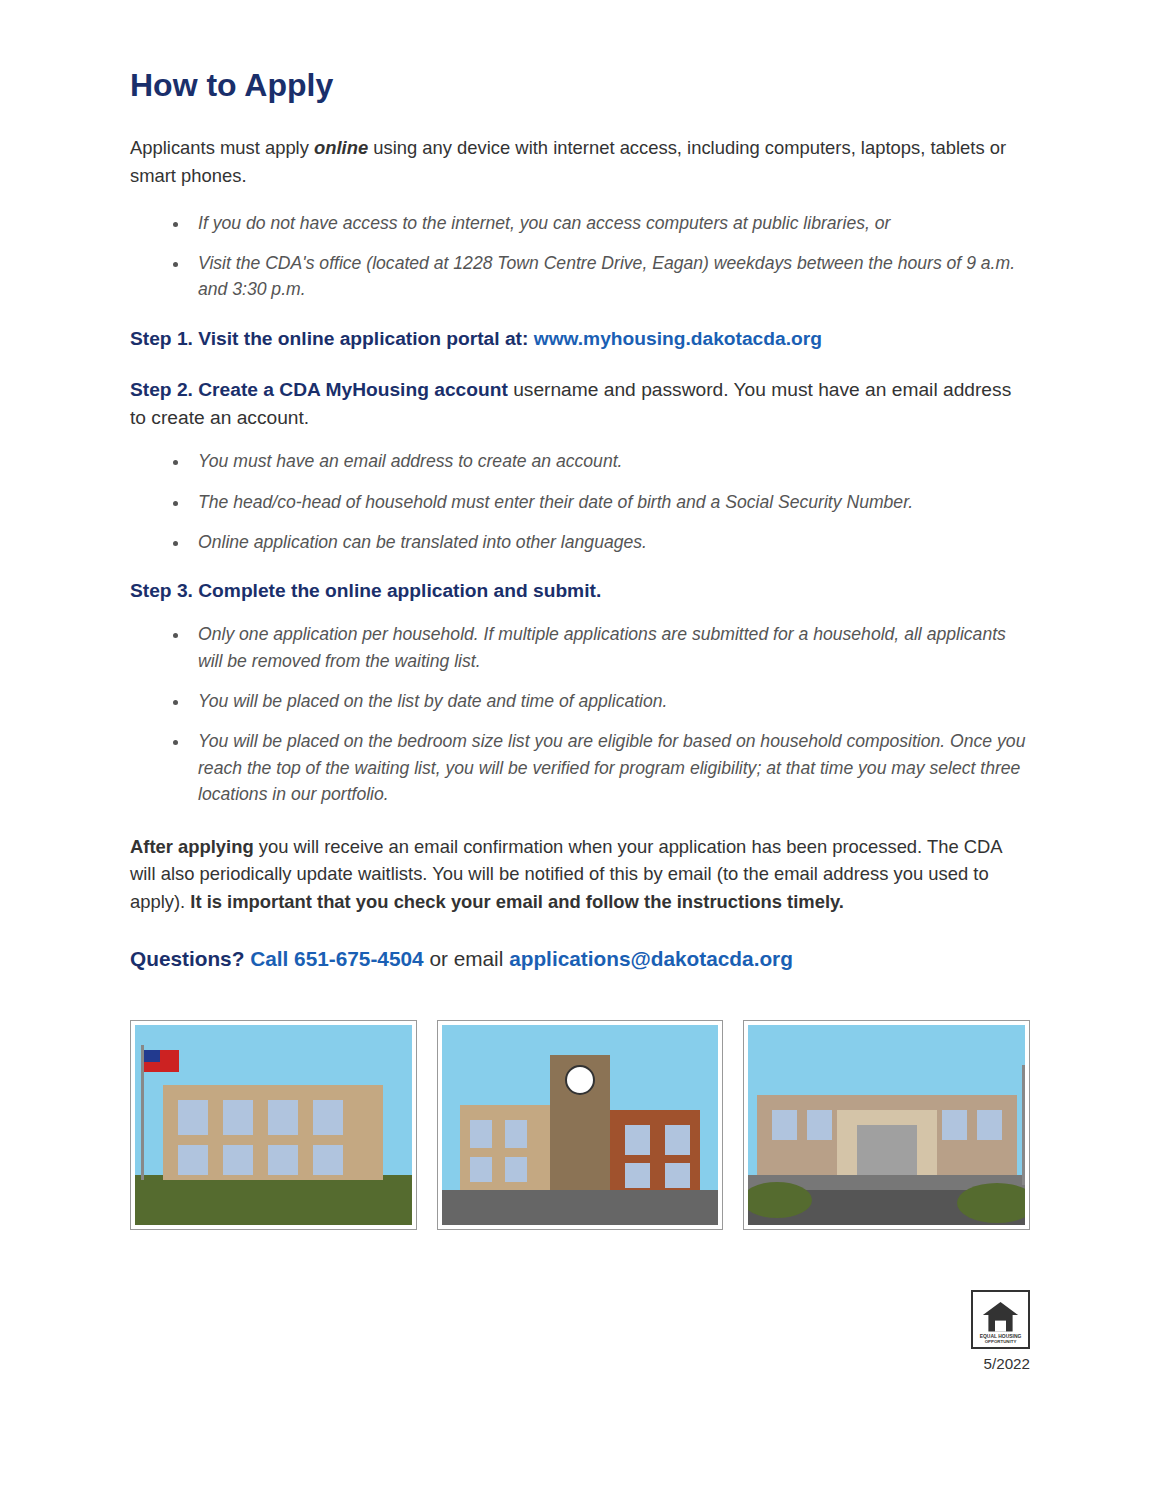How to Apply
Applicants must apply online using any device with internet access, including computers, laptops, tablets or smart phones.
If you do not have access to the internet, you can access computers at public libraries, or
Visit the CDA's office (located at 1228 Town Centre Drive, Eagan) weekdays between the hours of 9 a.m. and 3:30 p.m.
Step 1. Visit the online application portal at: www.myhousing.dakotacda.org
Step 2. Create a CDA MyHousing account username and password. You must have an email address to create an account.
You must have an email address to create an account.
The head/co-head of household must enter their date of birth and a Social Security Number.
Online application can be translated into other languages.
Step 3. Complete the online application and submit.
Only one application per household. If multiple applications are submitted for a household, all applicants will be removed from the waiting list.
You will be placed on the list by date and time of application.
You will be placed on the bedroom size list you are eligible for based on household composition. Once you reach the top of the waiting list, you will be verified for program eligibility; at that time you may select three locations in our portfolio.
After applying you will receive an email confirmation when your application has been processed. The CDA will also periodically update waitlists. You will be notified of this by email (to the email address you used to apply). It is important that you check your email and follow the instructions timely.
Questions? Call 651-675-4504 or email applications@dakotacda.org
EQUAL HOUSING OPPORTUNITY
5/2022